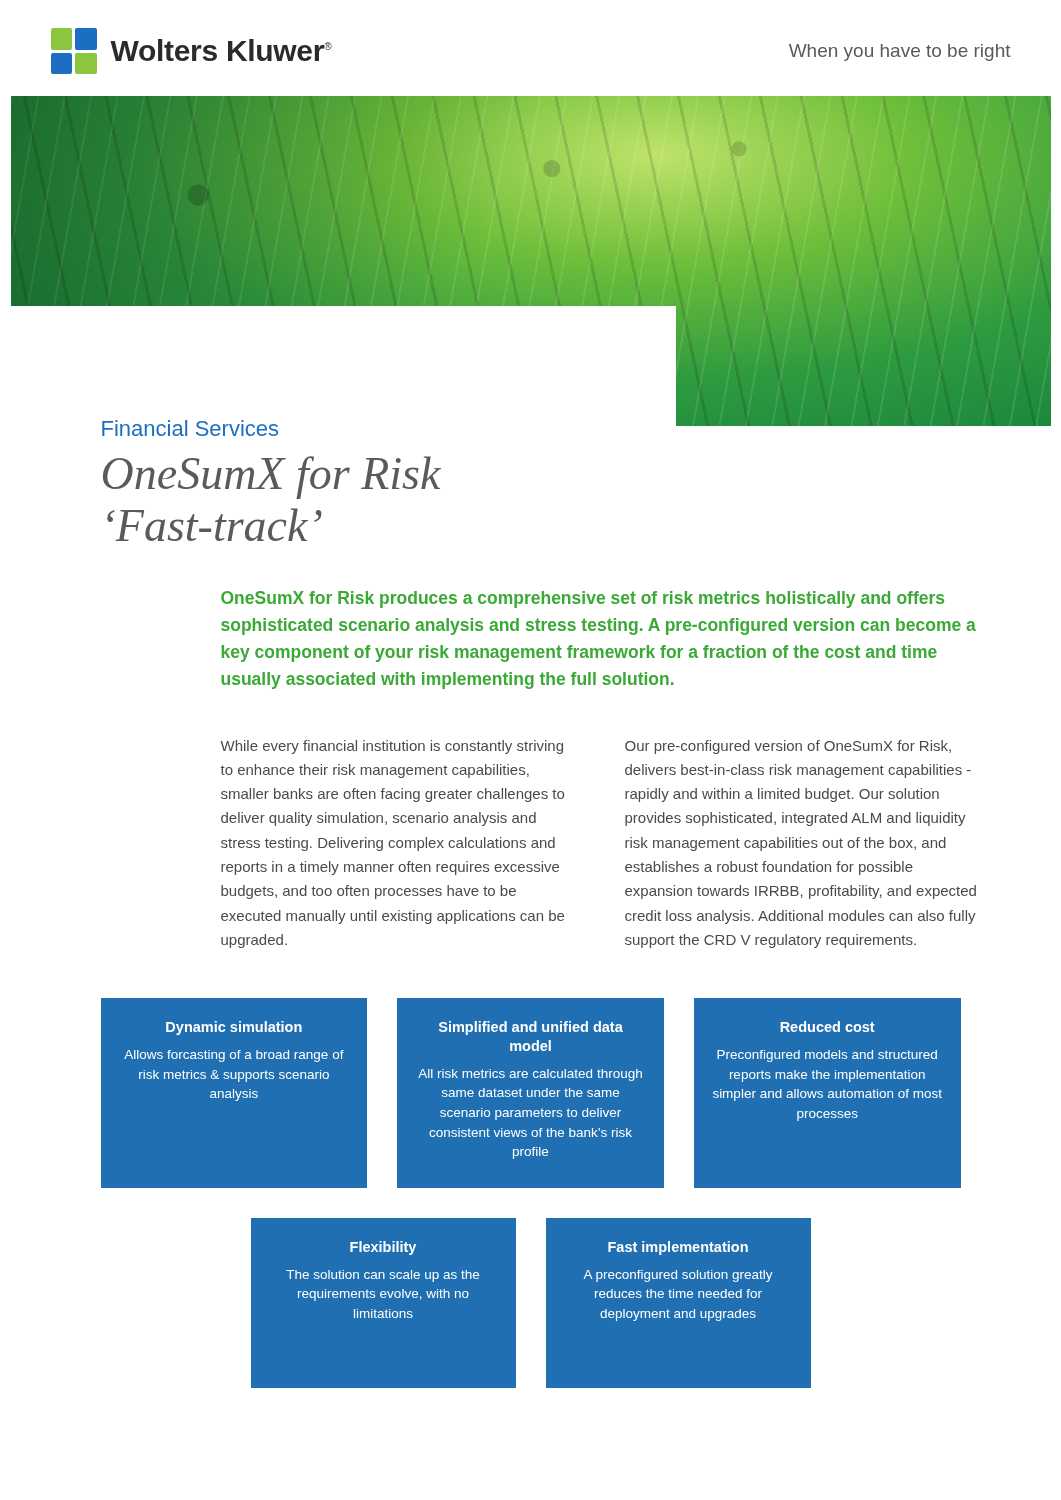Wolters Kluwer®
When you have to be right
Financial Services
OneSumX for Risk
‘Fast-track’
OneSumX for Risk produces a comprehensive set of risk metrics holistically and offers sophisticated scenario analysis and stress testing. A pre-configured version can become a key component of your risk management framework for a fraction of the cost and time usually associated with implementing the full solution.
While every financial institution is constantly striving to enhance their risk management capabilities, smaller banks are often facing greater challenges to deliver quality simulation, scenario analysis and stress testing. Delivering complex calculations and reports in a timely manner often requires excessive budgets, and too often processes have to be executed manually until existing applications can be upgraded.
Our pre-configured version of OneSumX for Risk, delivers best-in-class risk management capabilities - rapidly and within a limited budget. Our solution provides sophisticated, integrated ALM and liquidity risk management capabilities out of the box, and establishes a robust foundation for possible expansion towards IRRBB, profitability, and expected credit loss analysis. Additional modules can also fully support the CRD V regulatory requirements.
Dynamic simulation
Allows forcasting of a broad range of risk metrics & supports scenario analysis
Simplified and unified data model
All risk metrics are calculated through same dataset under the same scenario parameters to deliver consistent views of the bank’s risk profile
Reduced cost
Preconfigured models and structured reports make the implementation simpler and allows automation of most processes
Flexibility
The solution can scale up as the requirements evolve, with no limitations
Fast implementation
A preconfigured solution greatly reduces the time needed for deployment and upgrades